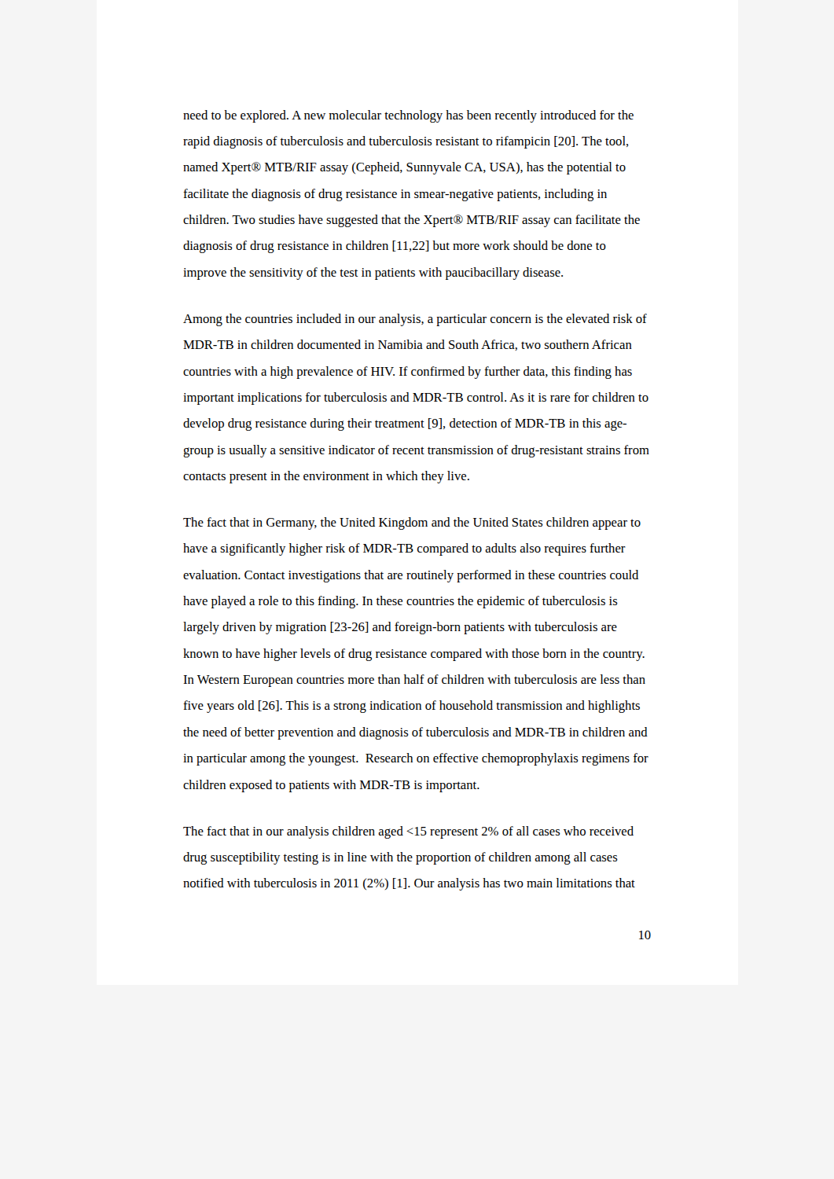need to be explored. A new molecular technology has been recently introduced for the rapid diagnosis of tuberculosis and tuberculosis resistant to rifampicin [20]. The tool, named Xpert® MTB/RIF assay (Cepheid, Sunnyvale CA, USA), has the potential to facilitate the diagnosis of drug resistance in smear-negative patients, including in children. Two studies have suggested that the Xpert® MTB/RIF assay can facilitate the diagnosis of drug resistance in children [11,22] but more work should be done to improve the sensitivity of the test in patients with paucibacillary disease.
Among the countries included in our analysis, a particular concern is the elevated risk of MDR-TB in children documented in Namibia and South Africa, two southern African countries with a high prevalence of HIV. If confirmed by further data, this finding has important implications for tuberculosis and MDR-TB control. As it is rare for children to develop drug resistance during their treatment [9], detection of MDR-TB in this age-group is usually a sensitive indicator of recent transmission of drug-resistant strains from contacts present in the environment in which they live.
The fact that in Germany, the United Kingdom and the United States children appear to have a significantly higher risk of MDR-TB compared to adults also requires further evaluation. Contact investigations that are routinely performed in these countries could have played a role to this finding. In these countries the epidemic of tuberculosis is largely driven by migration [23-26] and foreign-born patients with tuberculosis are known to have higher levels of drug resistance compared with those born in the country. In Western European countries more than half of children with tuberculosis are less than five years old [26]. This is a strong indication of household transmission and highlights the need of better prevention and diagnosis of tuberculosis and MDR-TB in children and in particular among the youngest. Research on effective chemoprophylaxis regimens for children exposed to patients with MDR-TB is important.
The fact that in our analysis children aged <15 represent 2% of all cases who received drug susceptibility testing is in line with the proportion of children among all cases notified with tuberculosis in 2011 (2%) [1]. Our analysis has two main limitations that
10